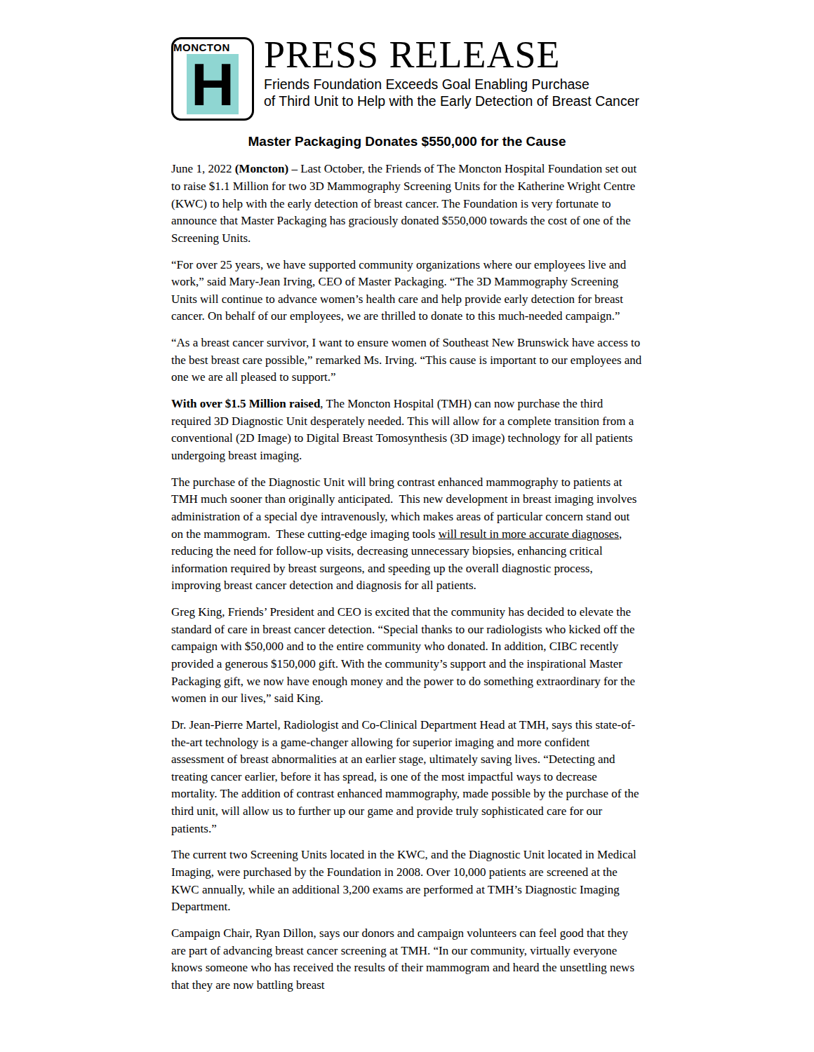MONCTON
H
PRESS RELEASE
Friends Foundation Exceeds Goal Enabling Purchase
of Third Unit to Help with the Early Detection of Breast Cancer
Master Packaging Donates $550,000 for the Cause
June 1, 2022 (Moncton) – Last October, the Friends of The Moncton Hospital Foundation set out to raise $1.1 Million for two 3D Mammography Screening Units for the Katherine Wright Centre (KWC) to help with the early detection of breast cancer. The Foundation is very fortunate to announce that Master Packaging has graciously donated $550,000 towards the cost of one of the Screening Units.
“For over 25 years, we have supported community organizations where our employees live and work,” said Mary-Jean Irving, CEO of Master Packaging. “The 3D Mammography Screening Units will continue to advance women’s health care and help provide early detection for breast cancer. On behalf of our employees, we are thrilled to donate to this much-needed campaign.”
“As a breast cancer survivor, I want to ensure women of Southeast New Brunswick have access to the best breast care possible,” remarked Ms. Irving. “This cause is important to our employees and one we are all pleased to support.”
With over $1.5 Million raised, The Moncton Hospital (TMH) can now purchase the third required 3D Diagnostic Unit desperately needed. This will allow for a complete transition from a conventional (2D Image) to Digital Breast Tomosynthesis (3D image) technology for all patients undergoing breast imaging.
The purchase of the Diagnostic Unit will bring contrast enhanced mammography to patients at TMH much sooner than originally anticipated. This new development in breast imaging involves administration of a special dye intravenously, which makes areas of particular concern stand out on the mammogram. These cutting-edge imaging tools will result in more accurate diagnoses, reducing the need for follow-up visits, decreasing unnecessary biopsies, enhancing critical information required by breast surgeons, and speeding up the overall diagnostic process, improving breast cancer detection and diagnosis for all patients.
Greg King, Friends’ President and CEO is excited that the community has decided to elevate the standard of care in breast cancer detection. “Special thanks to our radiologists who kicked off the campaign with $50,000 and to the entire community who donated. In addition, CIBC recently provided a generous $150,000 gift. With the community’s support and the inspirational Master Packaging gift, we now have enough money and the power to do something extraordinary for the women in our lives,” said King.
Dr. Jean-Pierre Martel, Radiologist and Co-Clinical Department Head at TMH, says this state-of-the-art technology is a game-changer allowing for superior imaging and more confident assessment of breast abnormalities at an earlier stage, ultimately saving lives. “Detecting and treating cancer earlier, before it has spread, is one of the most impactful ways to decrease mortality. The addition of contrast enhanced mammography, made possible by the purchase of the third unit, will allow us to further up our game and provide truly sophisticated care for our patients.”
The current two Screening Units located in the KWC, and the Diagnostic Unit located in Medical Imaging, were purchased by the Foundation in 2008. Over 10,000 patients are screened at the KWC annually, while an additional 3,200 exams are performed at TMH’s Diagnostic Imaging Department.
Campaign Chair, Ryan Dillon, says our donors and campaign volunteers can feel good that they are part of advancing breast cancer screening at TMH. “In our community, virtually everyone knows someone who has received the results of their mammogram and heard the unsettling news that they are now battling breast